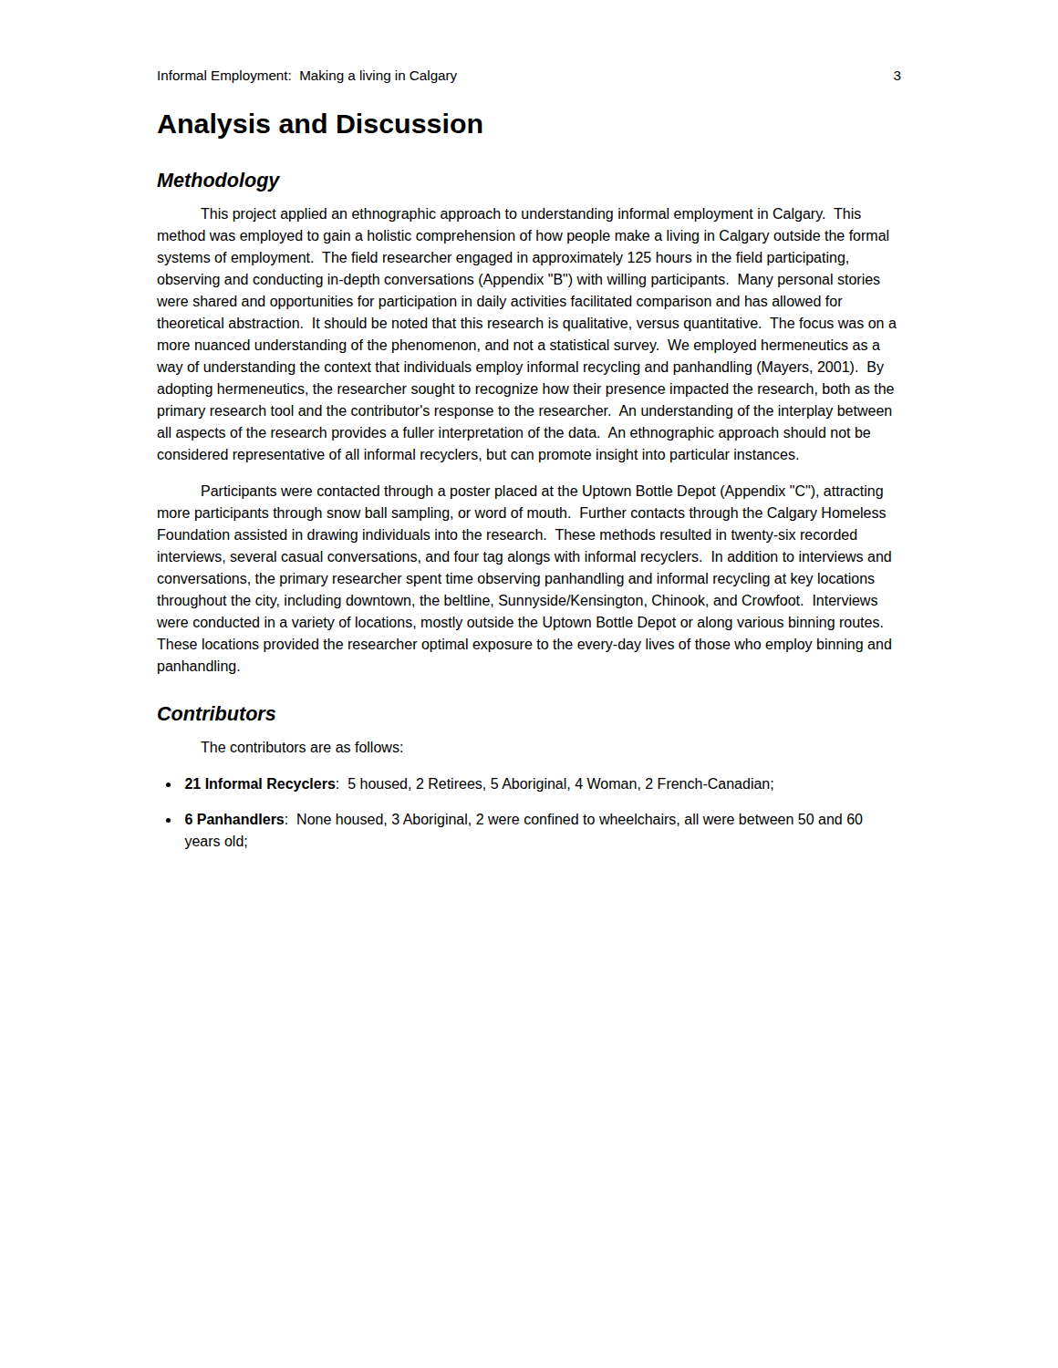Informal Employment: Making a living in Calgary 3
Analysis and Discussion
Methodology
This project applied an ethnographic approach to understanding informal employment in Calgary. This method was employed to gain a holistic comprehension of how people make a living in Calgary outside the formal systems of employment. The field researcher engaged in approximately 125 hours in the field participating, observing and conducting in-depth conversations (Appendix "B") with willing participants. Many personal stories were shared and opportunities for participation in daily activities facilitated comparison and has allowed for theoretical abstraction. It should be noted that this research is qualitative, versus quantitative. The focus was on a more nuanced understanding of the phenomenon, and not a statistical survey. We employed hermeneutics as a way of understanding the context that individuals employ informal recycling and panhandling (Mayers, 2001). By adopting hermeneutics, the researcher sought to recognize how their presence impacted the research, both as the primary research tool and the contributor's response to the researcher. An understanding of the interplay between all aspects of the research provides a fuller interpretation of the data. An ethnographic approach should not be considered representative of all informal recyclers, but can promote insight into particular instances.
Participants were contacted through a poster placed at the Uptown Bottle Depot (Appendix "C"), attracting more participants through snow ball sampling, or word of mouth. Further contacts through the Calgary Homeless Foundation assisted in drawing individuals into the research. These methods resulted in twenty-six recorded interviews, several casual conversations, and four tag alongs with informal recyclers. In addition to interviews and conversations, the primary researcher spent time observing panhandling and informal recycling at key locations throughout the city, including downtown, the beltline, Sunnyside/Kensington, Chinook, and Crowfoot. Interviews were conducted in a variety of locations, mostly outside the Uptown Bottle Depot or along various binning routes. These locations provided the researcher optimal exposure to the every-day lives of those who employ binning and panhandling.
Contributors
The contributors are as follows:
21 Informal Recyclers: 5 housed, 2 Retirees, 5 Aboriginal, 4 Woman, 2 French-Canadian;
6 Panhandlers: None housed, 3 Aboriginal, 2 were confined to wheelchairs, all were between 50 and 60 years old;